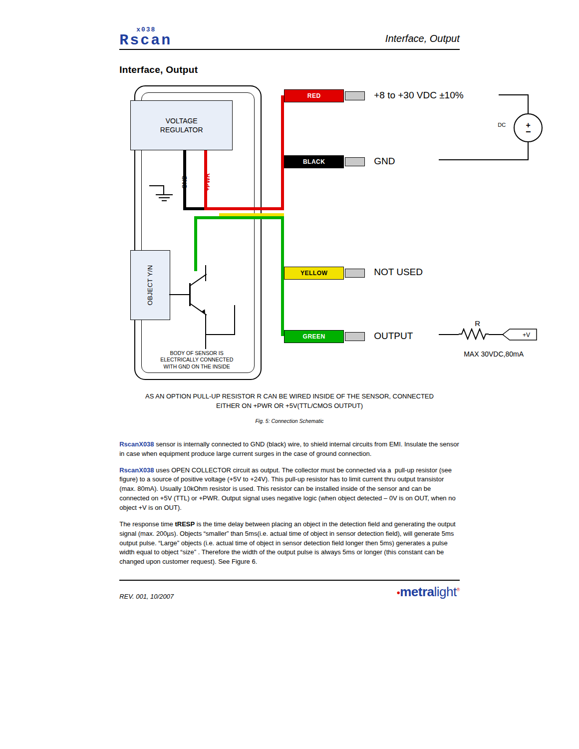x038 Rscan
Interface, Output
Interface, Output
VOLTAGE
REGULATOR
GND
+PWR
OBJECT Y/N
BODY OF SENSOR IS
ELECTRICALLY CONNECTED
WITH GND ON THE INSIDE
RED
BLACK
YELLOW
GREEN
+8 to +30 VDC ±10%
GND
NOT USED
OUTPUT
+ −
DC
R
+V
MAX 30VDC,80mA
AS AN OPTION PULL-UP RESISTOR R CAN BE WIRED INSIDE OF THE SENSOR, CONNECTED EITHER ON +PWR OR +5V(TTL/CMOS OUTPUT)
Fig. 5: Connection Schematic
RscanX038 sensor is internally connected to GND (black) wire, to shield internal circuits from EMI. Insulate the sensor in case when equipment produce large current surges in the case of ground connection.
RscanX038 uses OPEN COLLECTOR circuit as output. The collector must be connected via a pull-up resistor (see figure) to a source of positive voltage (+5V to +24V). This pull-up resistor has to limit current thru output transistor (max. 80mA). Usually 10kOhm resistor is used. This resistor can be installed inside of the sensor and can be connected on +5V (TTL) or +PWR. Output signal uses negative logic (when object detected – 0V is on OUT, when no object +V is on OUT).
The response time tRESP is the time delay between placing an object in the detection field and generating the output signal (max. 200µs). Objects “smaller” than 5ms(i.e. actual time of object in sensor detection field), will generate 5ms output pulse. “Large” objects (i.e. actual time of object in sensor detection field longer then 5ms) generates a pulse width equal to object “size” . Therefore the width of the output pulse is always 5ms or longer (this constant can be changed upon customer request). See Figure 6.
REV. 001, 10/2007
•metra light®